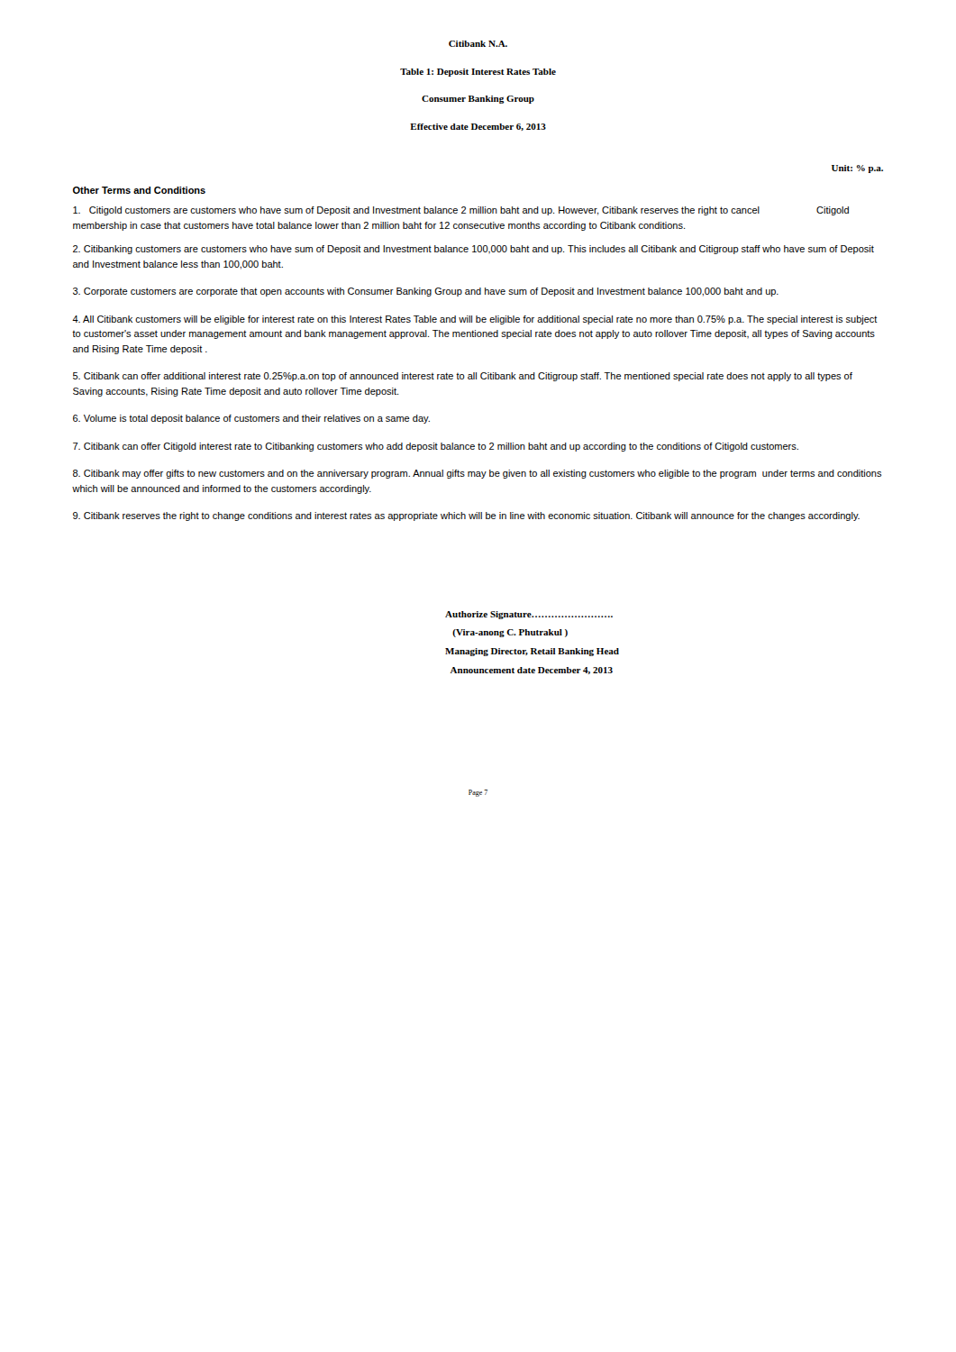Citibank N.A.
Table 1: Deposit Interest Rates Table
Consumer Banking Group
Effective date December 6, 2013
Unit: % p.a.
Other Terms and Conditions
1. Citigold customers are customers who have sum of Deposit and Investment balance 2 million baht and up. However, Citibank reserves the right to cancel Citigold membership in case that customers have total balance lower than 2 million baht for 12 consecutive months according to Citibank conditions.
2. Citibanking customers are customers who have sum of Deposit and Investment balance 100,000 baht and up. This includes all Citibank and Citigroup staff who have sum of Deposit and Investment balance less than 100,000 baht.
3. Corporate customers are corporate that open accounts with Consumer Banking Group and have sum of Deposit and Investment balance 100,000 baht and up.
4. All Citibank customers will be eligible for interest rate on this Interest Rates Table and will be eligible for additional special rate no more than 0.75% p.a. The special interest is subject to customer's asset under management amount and bank management approval. The mentioned special rate does not apply to auto rollover Time deposit, all types of Saving accounts and Rising Rate Time deposit .
5. Citibank can offer additional interest rate 0.25%p.a.on top of announced interest rate to all Citibank and Citigroup staff. The mentioned special rate does not apply to all types of Saving accounts, Rising Rate Time deposit and auto rollover Time deposit.
6. Volume is total deposit balance of customers and their relatives on a same day.
7. Citibank can offer Citigold interest rate to Citibanking customers who add deposit balance to 2 million baht and up according to the conditions of Citigold customers.
8. Citibank may offer gifts to new customers and on the anniversary program. Annual gifts may be given to all existing customers who eligible to the program under terms and conditions which will be announced and informed to the customers accordingly.
9. Citibank reserves the right to change conditions and interest rates as appropriate which will be in line with economic situation. Citibank will announce for the changes accordingly.
Authorize Signature…………………….
(Vira-anong C. Phutrakul )
Managing Director, Retail Banking Head
Announcement date December 4, 2013
Page 7